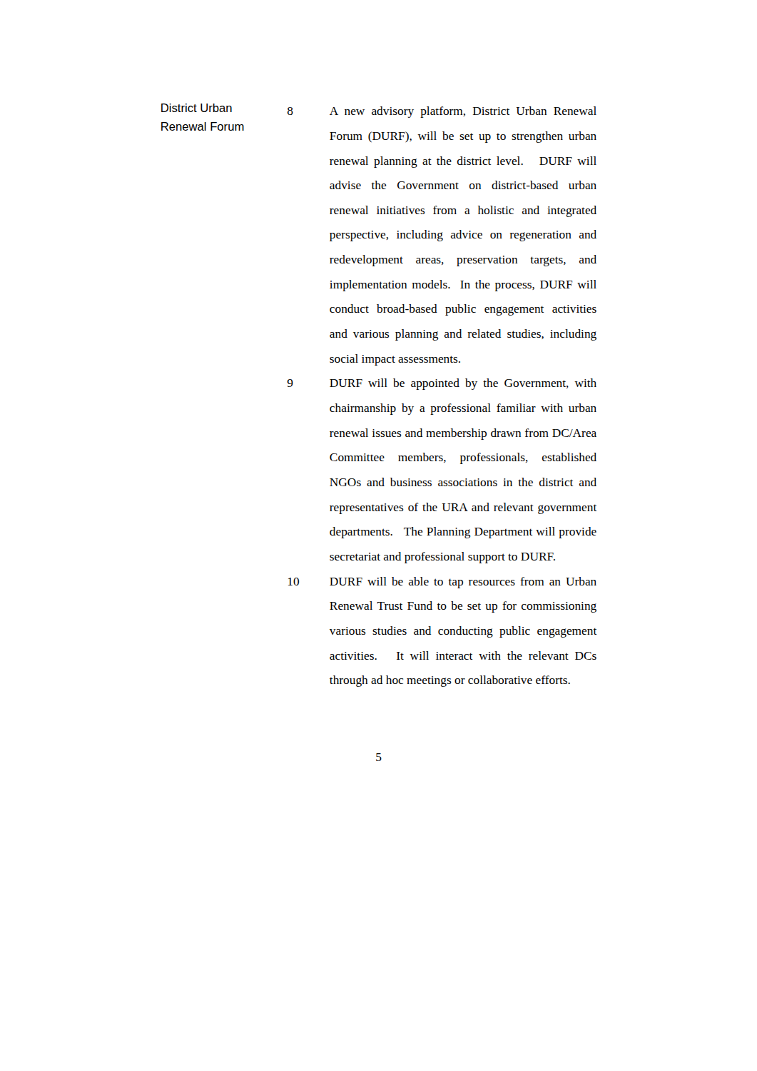| District Urban Renewal Forum | 8 | A new advisory platform, District Urban Renewal Forum (DURF), will be set up to strengthen urban renewal planning at the district level. DURF will advise the Government on district-based urban renewal initiatives from a holistic and integrated perspective, including advice on regeneration and redevelopment areas, preservation targets, and implementation models. In the process, DURF will conduct broad-based public engagement activities and various planning and related studies, including social impact assessments. |
| | 9 | DURF will be appointed by the Government, with chairmanship by a professional familiar with urban renewal issues and membership drawn from DC/Area Committee members, professionals, established NGOs and business associations in the district and representatives of the URA and relevant government departments. The Planning Department will provide secretariat and professional support to DURF. |
| | 10 | DURF will be able to tap resources from an Urban Renewal Trust Fund to be set up for commissioning various studies and conducting public engagement activities. It will interact with the relevant DCs through ad hoc meetings or collaborative efforts. |
5